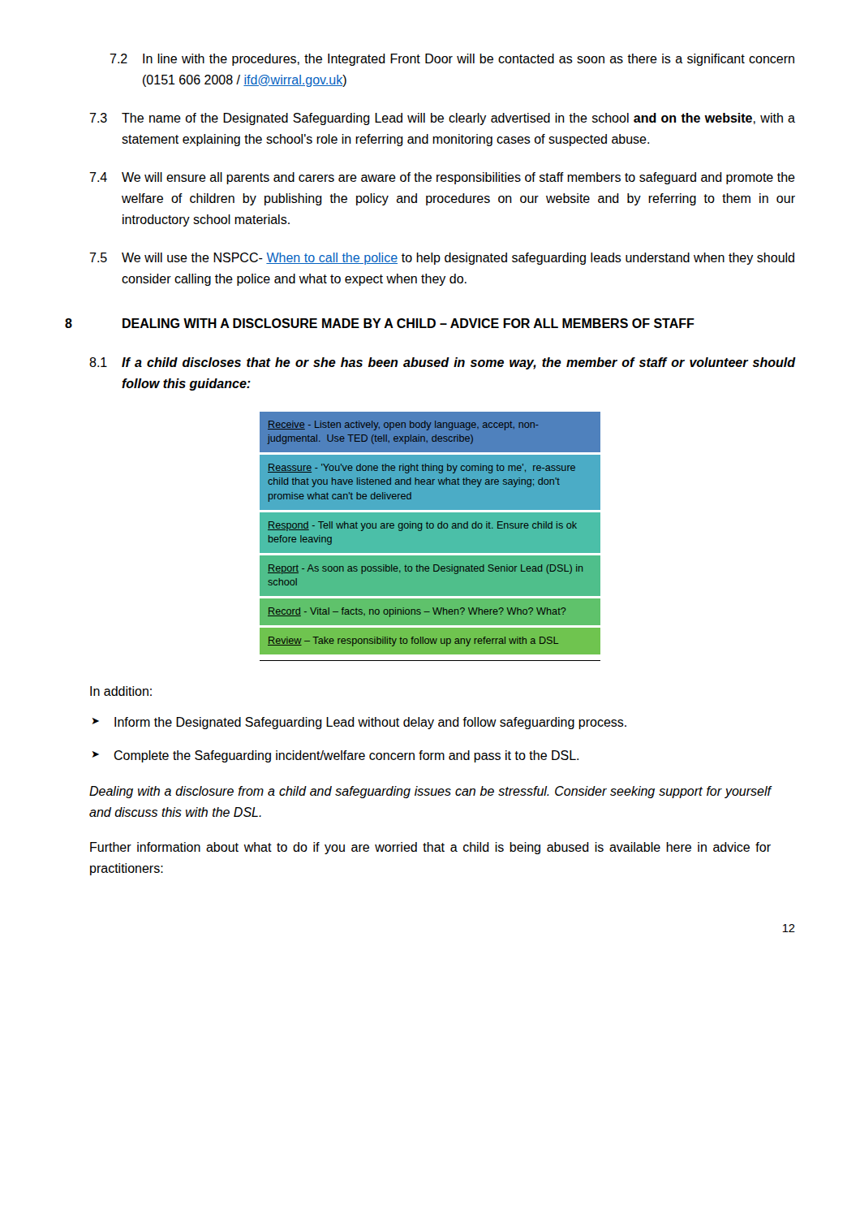7.2
In line with the procedures, the Integrated Front Door will be contacted as soon as there is a significant concern (0151 606 2008 / ifd@wirral.gov.uk)
7.3
The name of the Designated Safeguarding Lead will be clearly advertised in the school and on the website, with a statement explaining the school's role in referring and monitoring cases of suspected abuse.
7.4
We will ensure all parents and carers are aware of the responsibilities of staff members to safeguard and promote the welfare of children by publishing the policy and procedures on our website and by referring to them in our introductory school materials.
7.5
We will use the NSPCC- When to call the police to help designated safeguarding leads understand when they should consider calling the police and what to expect when they do.
8 Dealing with a disclosure made by a child – advice for all members of staff
8.1
If a child discloses that he or she has been abused in some way, the member of staff or volunteer should follow this guidance:
Receive - Listen actively, open body language, accept, non-judgmental. Use TED (tell, explain, describe)
Reassure - 'You've done the right thing by coming to me', re-assure child that you have listened and hear what they are saying; don't promise what can't be delivered
Respond - Tell what you are going to do and do it. Ensure child is ok before leaving
Report - As soon as possible, to the Designated Senior Lead (DSL) in school
Record - Vital – facts, no opinions – When? Where? Who? What?
Review – Take responsibility to follow up any referral with a DSL
In addition:
Inform the Designated Safeguarding Lead without delay and follow safeguarding process.
Complete the Safeguarding incident/welfare concern form and pass it to the DSL.
Dealing with a disclosure from a child and safeguarding issues can be stressful. Consider seeking support for yourself and discuss this with the DSL.
Further information about what to do if you are worried that a child is being abused is available here in advice for practitioners:
12